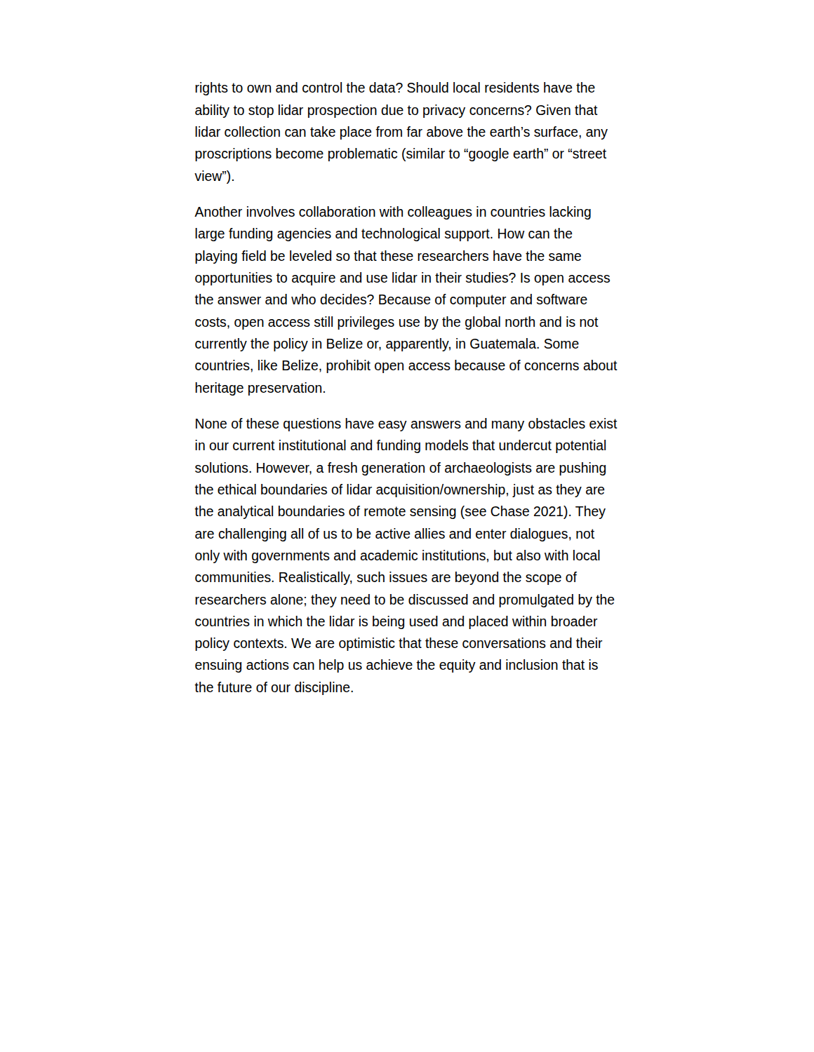rights to own and control the data? Should local residents have the ability to stop lidar prospection due to privacy concerns? Given that lidar collection can take place from far above the earth’s surface, any proscriptions become problematic (similar to “google earth” or “street view”).
Another involves collaboration with colleagues in countries lacking large funding agencies and technological support. How can the playing field be leveled so that these researchers have the same opportunities to acquire and use lidar in their studies? Is open access the answer and who decides? Because of computer and software costs, open access still privileges use by the global north and is not currently the policy in Belize or, apparently, in Guatemala. Some countries, like Belize, prohibit open access because of concerns about heritage preservation.
None of these questions have easy answers and many obstacles exist in our current institutional and funding models that undercut potential solutions. However, a fresh generation of archaeologists are pushing the ethical boundaries of lidar acquisition/ownership, just as they are the analytical boundaries of remote sensing (see Chase 2021). They are challenging all of us to be active allies and enter dialogues, not only with governments and academic institutions, but also with local communities. Realistically, such issues are beyond the scope of researchers alone; they need to be discussed and promulgated by the countries in which the lidar is being used and placed within broader policy contexts. We are optimistic that these conversations and their ensuing actions can help us achieve the equity and inclusion that is the future of our discipline.